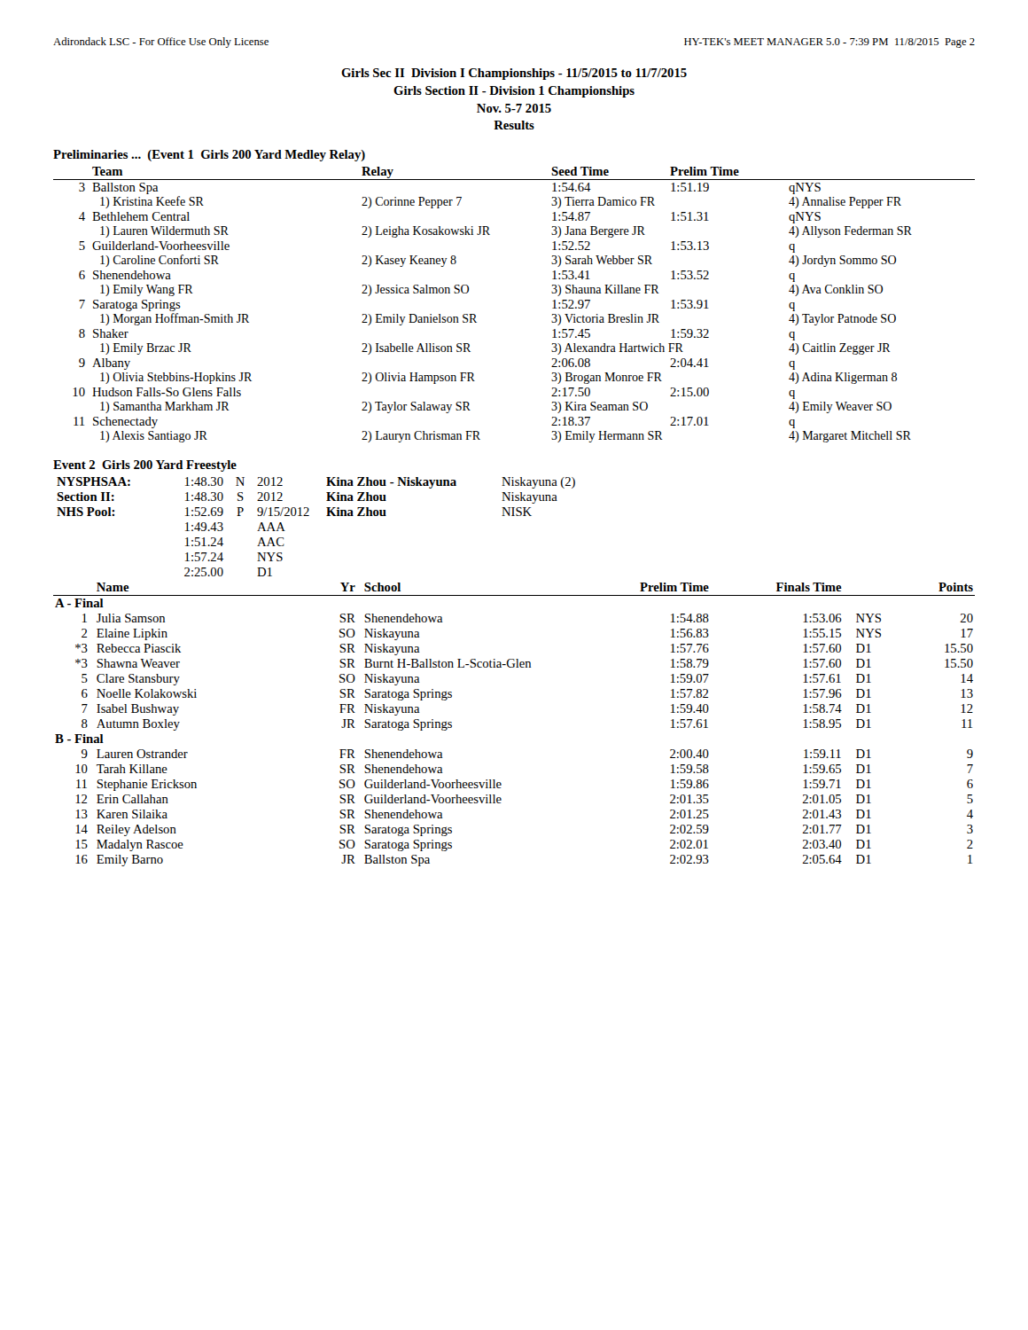Adirondack LSC - For Office Use Only License HY-TEK's MEET MANAGER 5.0 - 7:39 PM 11/8/2015 Page 2
Girls Sec II Division I Championships - 11/5/2015 to 11/7/2015
Girls Section II - Division 1 Championships
Nov. 5-7 2015
Results
Preliminaries ... (Event 1 Girls 200 Yard Medley Relay)
| | Team | Relay | Seed Time | Prelim Time | |
| 3 | Ballston Spa | | 1:54.64 | 1:51.19 | qNYS |
| | 1) Kristina Keefe SR | 2) Corinne Pepper 7 | 3) Tierra Damico FR | 4) Annalise Pepper FR |
| 4 | Bethlehem Central | | 1:54.87 | 1:51.31 | qNYS |
| | 1) Lauren Wildermuth SR | 2) Leigha Kosakowski JR | 3) Jana Bergere JR | 4) Allyson Federman SR |
| 5 | Guilderland-Voorheesville | | 1:52.52 | 1:53.13 | q |
| | 1) Caroline Conforti SR | 2) Kasey Keaney 8 | 3) Sarah Webber SR | 4) Jordyn Sommo SO |
| 6 | Shenendehowa | | 1:53.41 | 1:53.52 | q |
| | 1) Emily Wang FR | 2) Jessica Salmon SO | 3) Shauna Killane FR | 4) Ava Conklin SO |
| 7 | Saratoga Springs | | 1:52.97 | 1:53.91 | q |
| | 1) Morgan Hoffman-Smith JR | 2) Emily Danielson SR | 3) Victoria Breslin JR | 4) Taylor Patnode SO |
| 8 | Shaker | | 1:57.45 | 1:59.32 | q |
| | 1) Emily Brzac JR | 2) Isabelle Allison SR | 3) Alexandra Hartwich FR | 4) Caitlin Zegger JR |
| 9 | Albany | | 2:06.08 | 2:04.41 | q |
| | 1) Olivia Stebbins-Hopkins JR | 2) Olivia Hampson FR | 3) Brogan Monroe FR | 4) Adina Kligerman 8 |
| 10 | Hudson Falls-So Glens Falls | | 2:17.50 | 2:15.00 | q |
| | 1) Samantha Markham JR | 2) Taylor Salaway SR | 3) Kira Seaman SO | 4) Emily Weaver SO |
| 11 | Schenectady | | 2:18.37 | 2:17.01 | q |
| | 1) Alexis Santiago JR | 2) Lauryn Chrisman FR | 3) Emily Hermann SR | 4) Margaret Mitchell SR |
Event 2 Girls 200 Yard Freestyle
| NYSPHSAA: | 1:48.30 | N | 2012 | Kina Zhou - Niskayuna | Niskayuna (2) |
| Section II: | 1:48.30 | S | 2012 | Kina Zhou | Niskayuna |
| NHS Pool: | 1:52.69 | P | 9/15/2012 | Kina Zhou | NISK |
| | 1:49.43 | | AAA | | |
| | 1:51.24 | | AAC | | |
| | 1:57.24 | | NYS | | |
| | 2:25.00 | | D1 | | |
| | Name | Yr | School | Prelim Time | Finals Time | | Points |
| A - Final |
| 1 | Julia Samson | SR | Shenendehowa | 1:54.88 | 1:53.06 | NYS | 20 |
| 2 | Elaine Lipkin | SO | Niskayuna | 1:56.83 | 1:55.15 | NYS | 17 |
| *3 | Rebecca Piascik | SR | Niskayuna | 1:57.76 | 1:57.60 | D1 | 15.50 |
| *3 | Shawna Weaver | SR | Burnt H-Ballston L-Scotia-Glen | 1:58.79 | 1:57.60 | D1 | 15.50 |
| 5 | Clare Stansbury | SO | Niskayuna | 1:59.07 | 1:57.61 | D1 | 14 |
| 6 | Noelle Kolakowski | SR | Saratoga Springs | 1:57.82 | 1:57.96 | D1 | 13 |
| 7 | Isabel Bushway | FR | Niskayuna | 1:59.40 | 1:58.74 | D1 | 12 |
| 8 | Autumn Boxley | JR | Saratoga Springs | 1:57.61 | 1:58.95 | D1 | 11 |
| B - Final |
| 9 | Lauren Ostrander | FR | Shenendehowa | 2:00.40 | 1:59.11 | D1 | 9 |
| 10 | Tarah Killane | SR | Shenendehowa | 1:59.58 | 1:59.65 | D1 | 7 |
| 11 | Stephanie Erickson | SO | Guilderland-Voorheesville | 1:59.86 | 1:59.71 | D1 | 6 |
| 12 | Erin Callahan | SR | Guilderland-Voorheesville | 2:01.35 | 2:01.05 | D1 | 5 |
| 13 | Karen Silaika | SR | Shenendehowa | 2:01.25 | 2:01.43 | D1 | 4 |
| 14 | Reiley Adelson | SR | Saratoga Springs | 2:02.59 | 2:01.77 | D1 | 3 |
| 15 | Madalyn Rascoe | SO | Saratoga Springs | 2:02.01 | 2:03.40 | D1 | 2 |
| 16 | Emily Barno | JR | Ballston Spa | 2:02.93 | 2:05.64 | D1 | 1 |